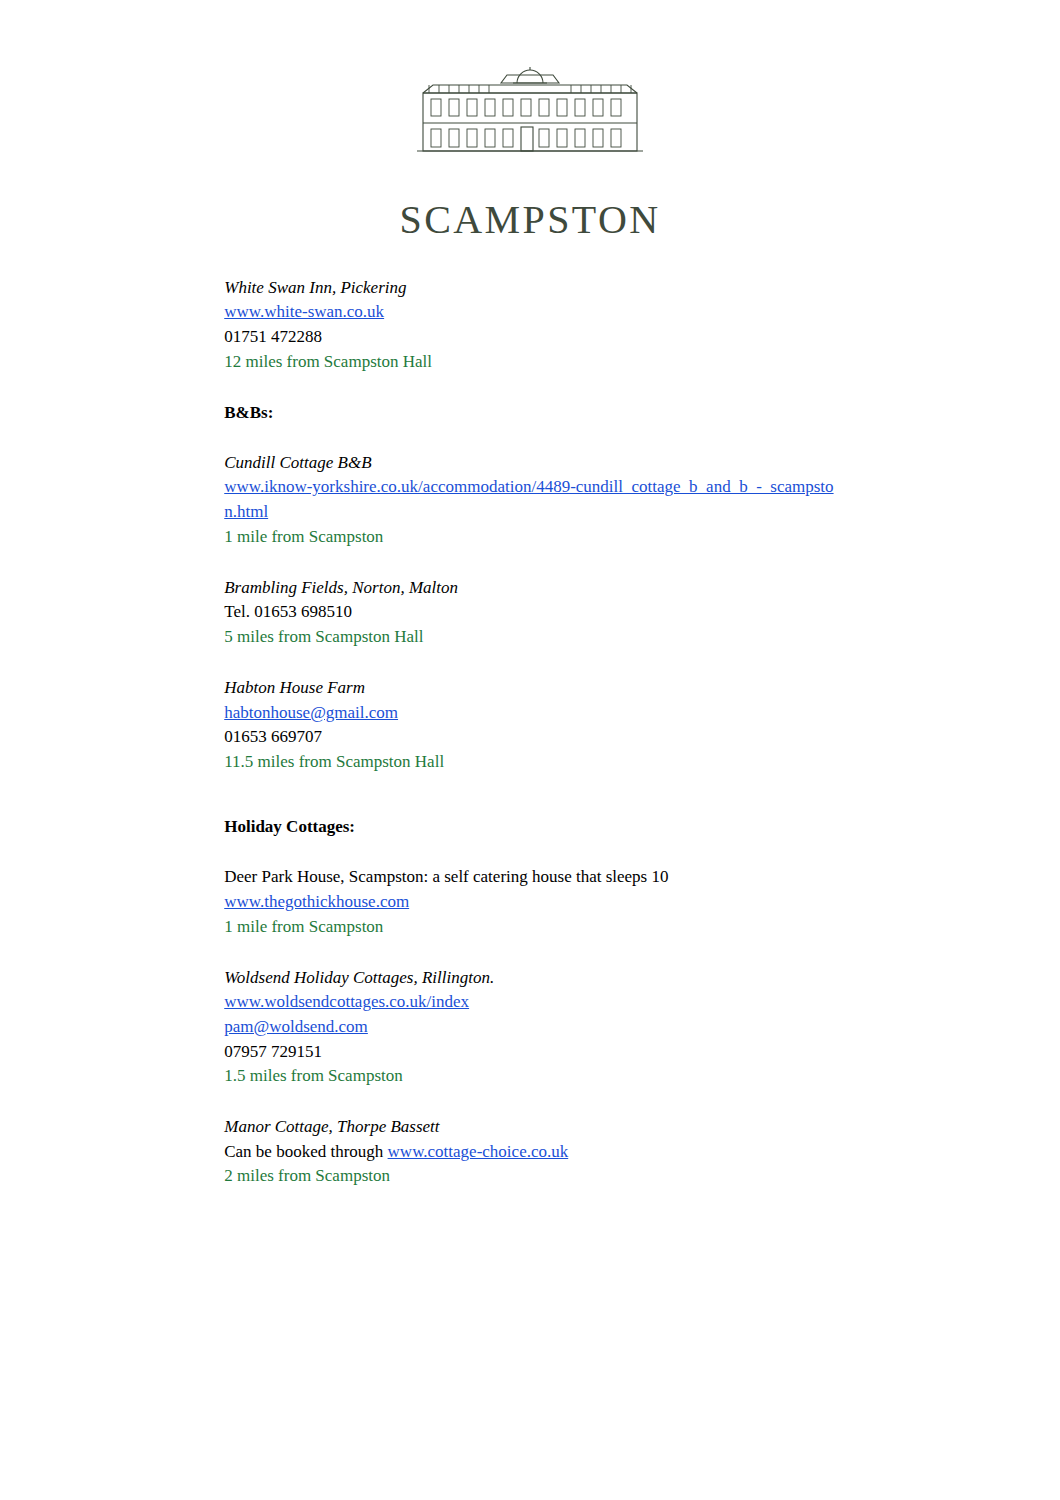SCAMPSTON
White Swan Inn, Pickering
www.white-swan.co.uk
01751 472288
12 miles from Scampston Hall
B&Bs:
Cundill Cottage B&B
www.iknow-yorkshire.co.uk/accommodation/4489-cundill_cottage_b_and_b_-_scampston.html
1 mile from Scampston
Brambling Fields, Norton, Malton
Tel. 01653 698510
5 miles from Scampston Hall
Habton House Farm
habtonhouse@gmail.com
01653 669707
11.5 miles from Scampston Hall
Holiday Cottages:
Deer Park House, Scampston: a self catering house that sleeps 10
www.thegothickhouse.com
1 mile from Scampston
Woldsend Holiday Cottages, Rillington.
www.woldsendcottages.co.uk/index
pam@woldsend.com
07957 729151
1.5 miles from Scampston
Manor Cottage, Thorpe Bassett
Can be booked through www.cottage-choice.co.uk
2 miles from Scampston